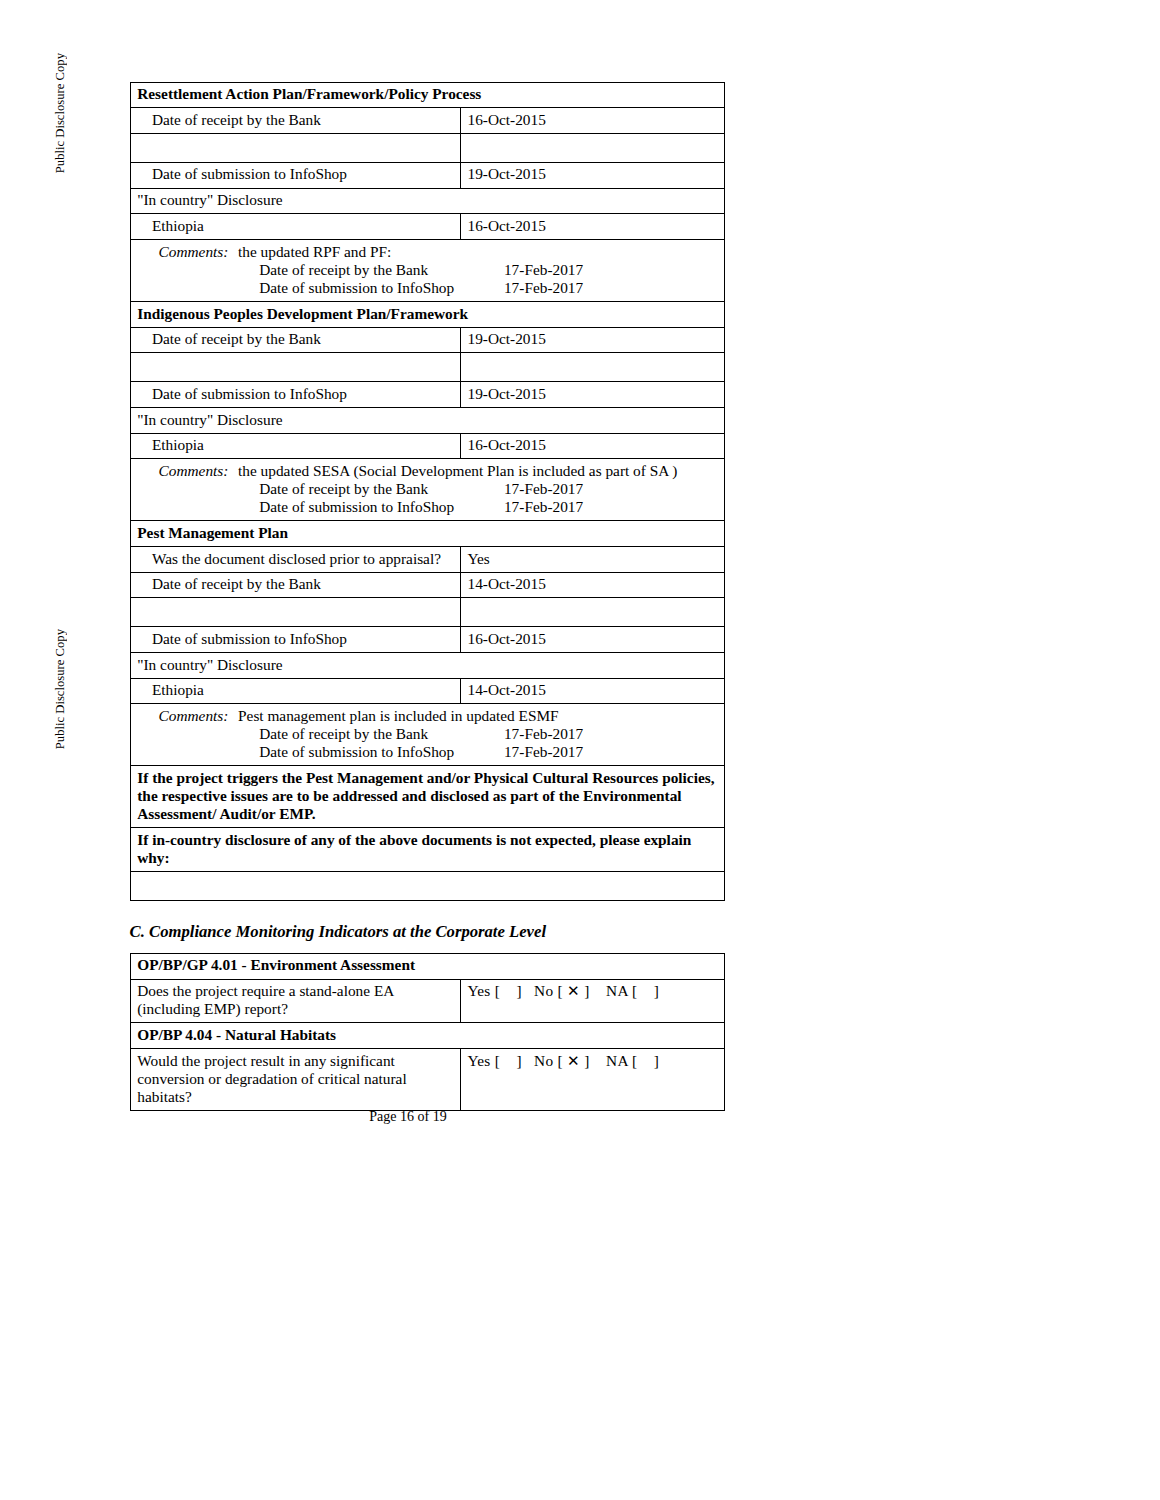Public Disclosure Copy Public Disclosure Copy
| Resettlement Action Plan/Framework/Policy Process |
| Date of receipt by the Bank | 16-Oct-2015 |
| Date of submission to InfoShop | 19-Oct-2015 |
| "In country" Disclosure |
| Ethiopia | 16-Oct-2015 |
| Comments: the updated RPF and PF: Date of receipt by the Bank 17-Feb-2017 Date of submission to InfoShop 17-Feb-2017 |
| Indigenous Peoples Development Plan/Framework |
| Date of receipt by the Bank | 19-Oct-2015 |
| Date of submission to InfoShop | 19-Oct-2015 |
| "In country" Disclosure |
| Ethiopia | 16-Oct-2015 |
| Comments: the updated SESA (Social Development Plan is included as part of SA ) Date of receipt by the Bank 17-Feb-2017 Date of submission to InfoShop 17-Feb-2017 |
| Pest Management Plan |
| Was the document disclosed prior to appraisal? | Yes |
| Date of receipt by the Bank | 14-Oct-2015 |
| Date of submission to InfoShop | 16-Oct-2015 |
| "In country" Disclosure |
| Ethiopia | 14-Oct-2015 |
| Comments: Pest management plan is included in updated ESMF Date of receipt by the Bank 17-Feb-2017 Date of submission to InfoShop 17-Feb-2017 |
| If the project triggers the Pest Management and/or Physical Cultural Resources policies, the respective issues are to be addressed and disclosed as part of the Environmental Assessment/ Audit/or EMP. |
| If in-country disclosure of any of the above documents is not expected, please explain why: |
C. Compliance Monitoring Indicators at the Corporate Level
| OP/BP/GP 4.01 - Environment Assessment |
| Does the project require a stand-alone EA (including EMP) report? | Yes [ ] No [ ✕ ] NA [ ] |
| OP/BP 4.04 - Natural Habitats |
| Would the project result in any significant conversion or degradation of critical natural habitats? | Yes [ ] No [ ✕ ] NA [ ] |
Page 16 of 19